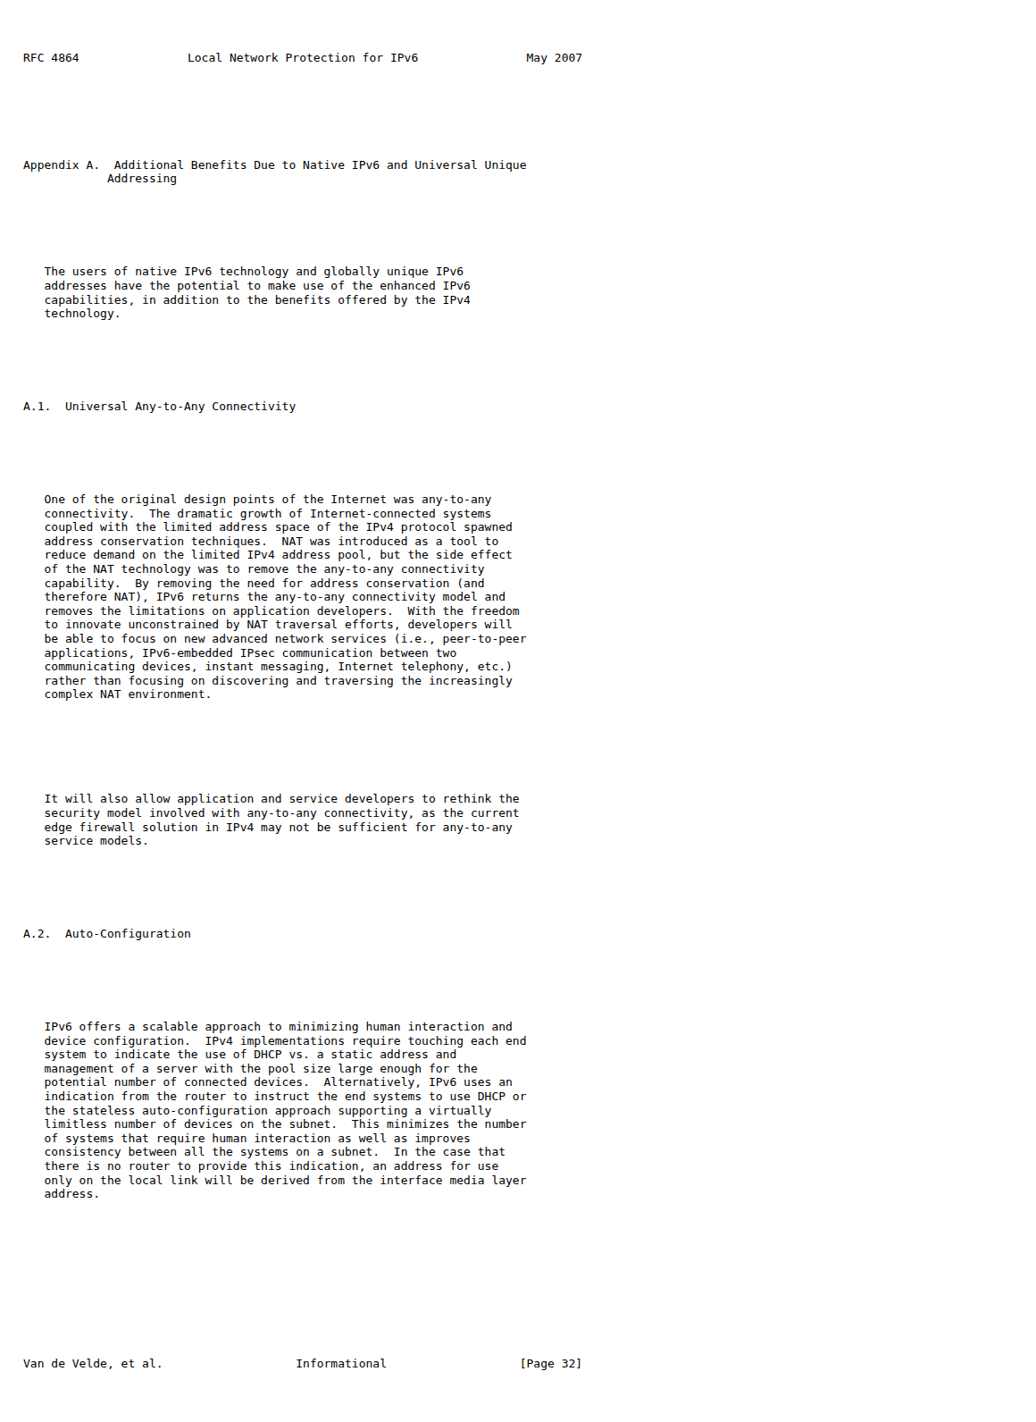RFC 4864 Local Network Protection for IPv6 May 2007
Appendix A. Additional Benefits Due to Native IPv6 and Universal Unique Addressing
The users of native IPv6 technology and globally unique IPv6 addresses have the potential to make use of the enhanced IPv6 capabilities, in addition to the benefits offered by the IPv4 technology.
A.1. Universal Any-to-Any Connectivity
One of the original design points of the Internet was any-to-any connectivity. The dramatic growth of Internet-connected systems coupled with the limited address space of the IPv4 protocol spawned address conservation techniques. NAT was introduced as a tool to reduce demand on the limited IPv4 address pool, but the side effect of the NAT technology was to remove the any-to-any connectivity capability. By removing the need for address conservation (and therefore NAT), IPv6 returns the any-to-any connectivity model and removes the limitations on application developers. With the freedom to innovate unconstrained by NAT traversal efforts, developers will be able to focus on new advanced network services (i.e., peer-to-peer applications, IPv6-embedded IPsec communication between two communicating devices, instant messaging, Internet telephony, etc.) rather than focusing on discovering and traversing the increasingly complex NAT environment.
It will also allow application and service developers to rethink the security model involved with any-to-any connectivity, as the current edge firewall solution in IPv4 may not be sufficient for any-to-any service models.
A.2. Auto-Configuration
IPv6 offers a scalable approach to minimizing human interaction and device configuration. IPv4 implementations require touching each end system to indicate the use of DHCP vs. a static address and management of a server with the pool size large enough for the potential number of connected devices. Alternatively, IPv6 uses an indication from the router to instruct the end systems to use DHCP or the stateless auto-configuration approach supporting a virtually limitless number of devices on the subnet. This minimizes the number of systems that require human interaction as well as improves consistency between all the systems on a subnet. In the case that there is no router to provide this indication, an address for use only on the local link will be derived from the interface media layer address.
Van de Velde, et al. Informational [Page 32]